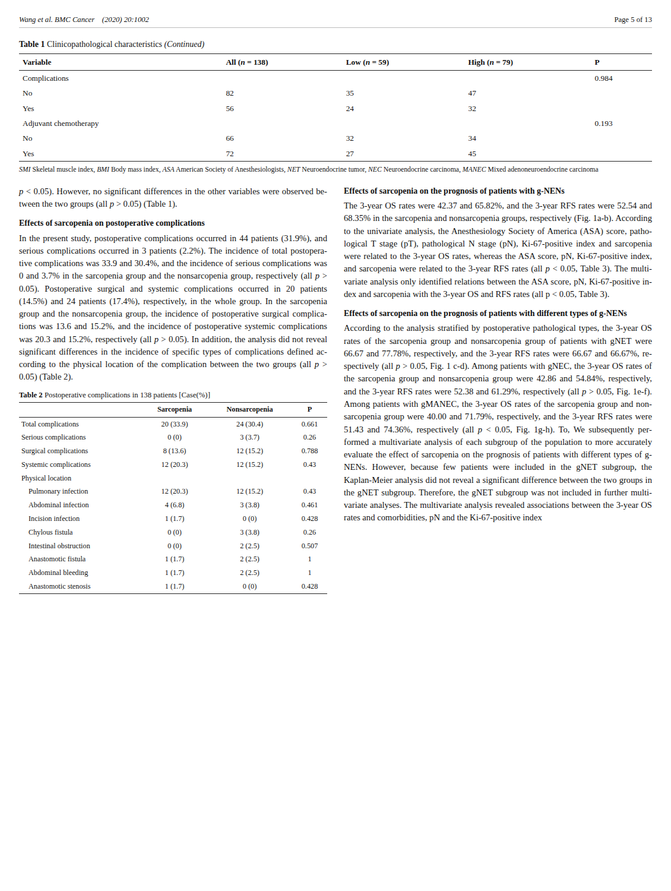Wang et al. BMC Cancer (2020) 20:1002
Page 5 of 13
Table 1 Clinicopathological characteristics (Continued)
| Variable | All ( n = 138) | Low ( n = 59) | High ( n = 79) | P |
| --- | --- | --- | --- | --- |
| Complications | | | | 0.984 |
| No | 82 | 35 | 47 | |
| Yes | 56 | 24 | 32 | |
| Adjuvant chemotherapy | | | | 0.193 |
| No | 66 | 32 | 34 | |
| Yes | 72 | 27 | 45 | |
SMI Skeletal muscle index, BMI Body mass index, ASA American Society of Anesthesiologists, NET Neuroendocrine tumor, NEC Neuroendocrine carcinoma, MANEC Mixed adenoneuroendocrine carcinoma
p < 0.05). However, no significant differences in the other variables were observed between the two groups (all p > 0.05) (Table 1).
Effects of sarcopenia on postoperative complications
In the present study, postoperative complications occurred in 44 patients (31.9%), and serious complications occurred in 3 patients (2.2%). The incidence of total postoperative complications was 33.9 and 30.4%, and the incidence of serious complications was 0 and 3.7% in the sarcopenia group and the nonsarcopenia group, respectively (all p > 0.05). Postoperative surgical and systemic complications occurred in 20 patients (14.5%) and 24 patients (17.4%), respectively, in the whole group. In the sarcopenia group and the nonsarcopenia group, the incidence of postoperative surgical complications was 13.6 and 15.2%, and the incidence of postoperative systemic complications was 20.3 and 15.2%, respectively (all p > 0.05). In addition, the analysis did not reveal significant differences in the incidence of specific types of complications defined according to the physical location of the complication between the two groups (all p > 0.05) (Table 2).
Table 2 Postoperative complications in 138 patients [Case(%)]
| | Sarcopenia | Nonsarcopenia | P |
| --- | --- | --- | --- |
| Total complications | 20 (33.9) | 24 (30.4) | 0.661 |
| Serious complications | 0 (0) | 3 (3.7) | 0.26 |
| Surgical complications | 8 (13.6) | 12 (15.2) | 0.788 |
| Systemic complications | 12 (20.3) | 12 (15.2) | 0.43 |
| Physical location | | | |
| Pulmonary infection | 12 (20.3) | 12 (15.2) | 0.43 |
| Abdominal infection | 4 (6.8) | 3 (3.8) | 0.461 |
| Incision infection | 1 (1.7) | 0 (0) | 0.428 |
| Chylous fistula | 0 (0) | 3 (3.8) | 0.26 |
| Intestinal obstruction | 0 (0) | 2 (2.5) | 0.507 |
| Anastomotic fistula | 1 (1.7) | 2 (2.5) | 1 |
| Abdominal bleeding | 1 (1.7) | 2 (2.5) | 1 |
| Anastomotic stenosis | 1 (1.7) | 0 (0) | 0.428 |
Effects of sarcopenia on the prognosis of patients with g-NENs
The 3-year OS rates were 42.37 and 65.82%, and the 3-year RFS rates were 52.54 and 68.35% in the sarcopenia and nonsarcopenia groups, respectively (Fig. 1a-b). According to the univariate analysis, the Anesthesiology Society of America (ASA) score, pathological T stage (pT), pathological N stage (pN), Ki-67-positive index and sarcopenia were related to the 3-year OS rates, whereas the ASA score, pN, Ki-67-positive index, and sarcopenia were related to the 3-year RFS rates (all p < 0.05, Table 3). The multivariate analysis only identified relations between the ASA score, pN, Ki-67-positive index and sarcopenia with the 3-year OS and RFS rates (all p < 0.05, Table 3).
Effects of sarcopenia on the prognosis of patients with different types of g-NENs
According to the analysis stratified by postoperative pathological types, the 3-year OS rates of the sarcopenia group and nonsarcopenia group of patients with gNET were 66.67 and 77.78%, respectively, and the 3-year RFS rates were 66.67 and 66.67%, respectively (all p > 0.05, Fig. 1 c-d). Among patients with gNEC, the 3-year OS rates of the sarcopenia group and nonsarcopenia group were 42.86 and 54.84%, respectively, and the 3-year RFS rates were 52.38 and 61.29%, respectively (all p > 0.05, Fig. 1e-f). Among patients with gMANEC, the 3-year OS rates of the sarcopenia group and nonsarcopenia group were 40.00 and 71.79%, respectively, and the 3-year RFS rates were 51.43 and 74.36%, respectively (all p < 0.05, Fig. 1g-h). To, We subsequently performed a multivariate analysis of each subgroup of the population to more accurately evaluate the effect of sarcopenia on the prognosis of patients with different types of g-NENs. However, because few patients were included in the gNET subgroup, the Kaplan-Meier analysis did not reveal a significant difference between the two groups in the gNET subgroup. Therefore, the gNET subgroup was not included in further multivariate analyses. The multivariate analysis revealed associations between the 3-year OS rates and comorbidities, pN and the Ki-67-positive index